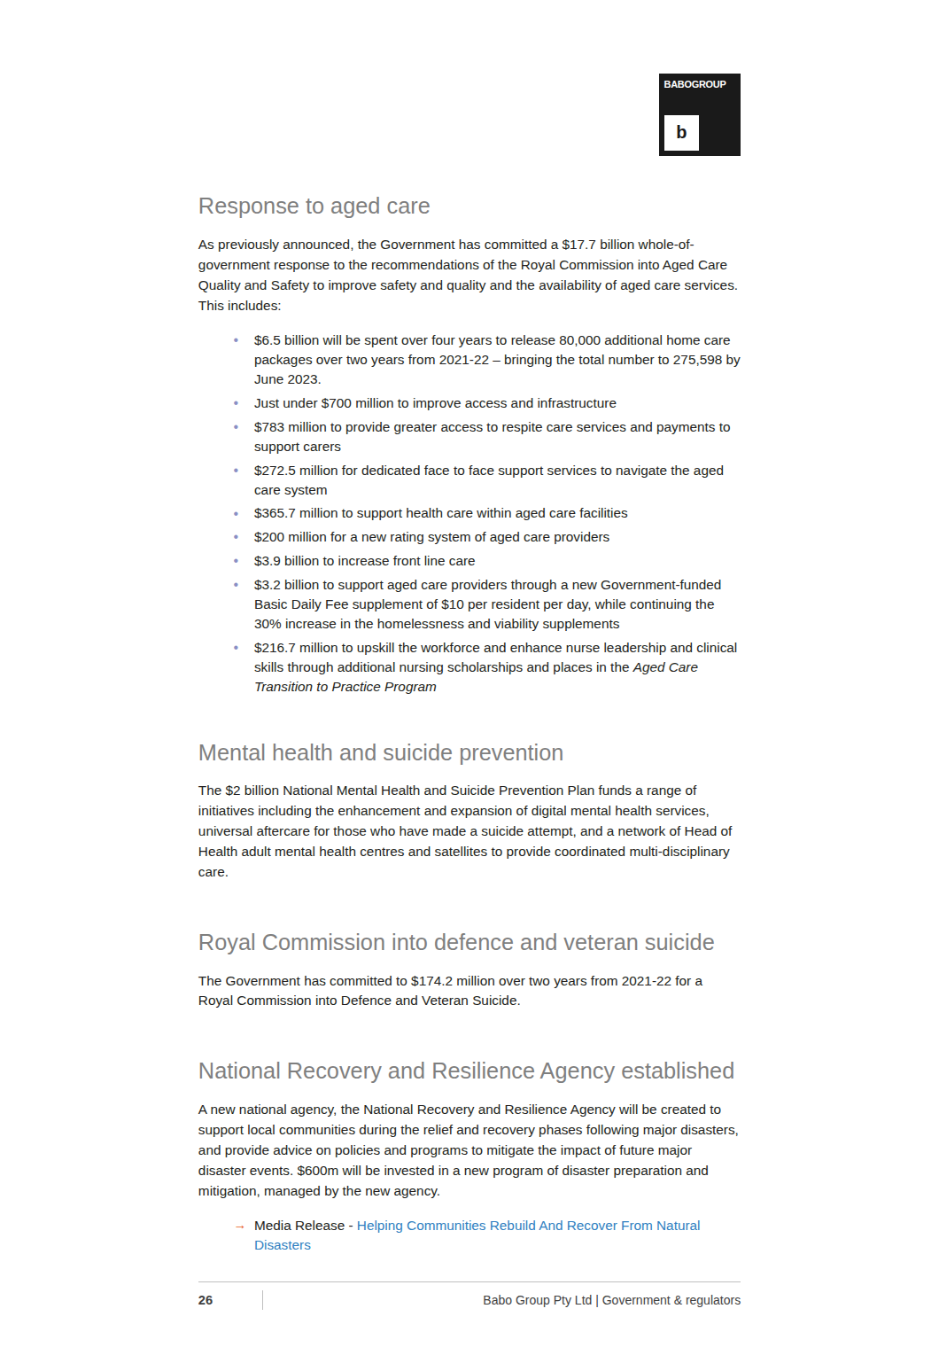BABOGROUP b
Response to aged care
As previously announced, the Government has committed a $17.7 billion whole-of-government response to the recommendations of the Royal Commission into Aged Care Quality and Safety to improve safety and quality and the availability of aged care services. This includes:
$6.5 billion will be spent over four years to release 80,000 additional home care packages over two years from 2021-22 – bringing the total number to 275,598 by June 2023.
Just under $700 million to improve access and infrastructure
$783 million to provide greater access to respite care services and payments to support carers
$272.5 million for dedicated face to face support services to navigate the aged care system
$365.7 million to support health care within aged care facilities
$200 million for a new rating system of aged care providers
$3.9 billion to increase front line care
$3.2 billion to support aged care providers through a new Government-funded Basic Daily Fee supplement of $10 per resident per day, while continuing the 30% increase in the homelessness and viability supplements
$216.7 million to upskill the workforce and enhance nurse leadership and clinical skills through additional nursing scholarships and places in the Aged Care Transition to Practice Program
Mental health and suicide prevention
The $2 billion National Mental Health and Suicide Prevention Plan funds a range of initiatives including the enhancement and expansion of digital mental health services, universal aftercare for those who have made a suicide attempt, and a network of Head of Health adult mental health centres and satellites to provide coordinated multi-disciplinary care.
Royal Commission into defence and veteran suicide
The Government has committed to $174.2 million over two years from 2021-22 for a Royal Commission into Defence and Veteran Suicide.
National Recovery and Resilience Agency established
A new national agency, the National Recovery and Resilience Agency will be created to support local communities during the relief and recovery phases following major disasters, and provide advice on policies and programs to mitigate the impact of future major disaster events. $600m will be invested in a new program of disaster preparation and mitigation, managed by the new agency.
Media Release - Helping Communities Rebuild And Recover From Natural Disasters
26 Babo Group Pty Ltd | Government & regulators